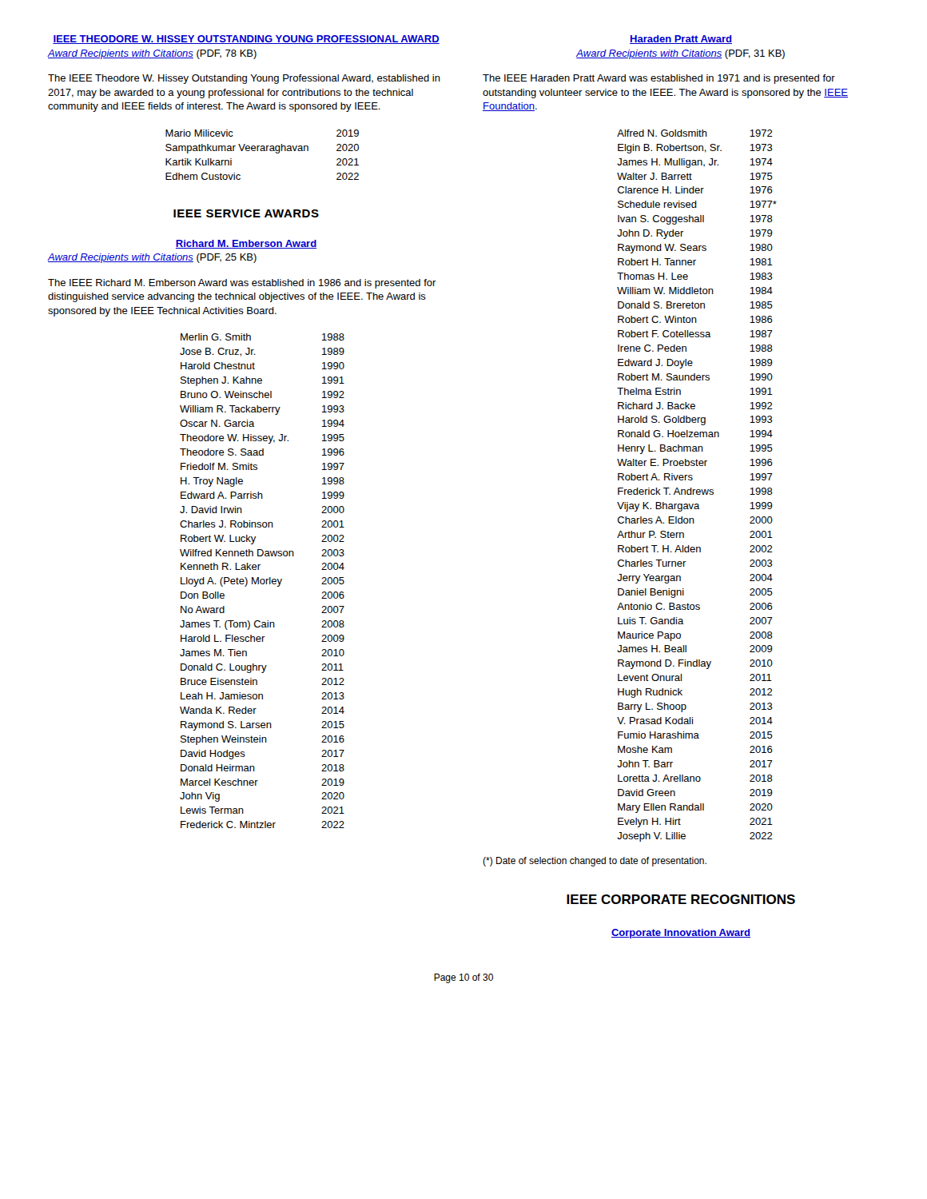IEEE THEODORE W. HISSEY OUTSTANDING YOUNG PROFESSIONAL AWARD
Award Recipients with Citations (PDF, 78 KB)
The IEEE Theodore W. Hissey Outstanding Young Professional Award, established in 2017, may be awarded to a young professional for contributions to the technical community and IEEE fields of interest. The Award is sponsored by IEEE.
| Mario Milicevic | 2019 |
| Sampathkumar Veeraraghavan | 2020 |
| Kartik Kulkarni | 2021 |
| Edhem Custovic | 2022 |
IEEE SERVICE AWARDS
Richard M. Emberson Award
Award Recipients with Citations (PDF, 25 KB)
The IEEE Richard M. Emberson Award was established in 1986 and is presented for distinguished service advancing the technical objectives of the IEEE. The Award is sponsored by the IEEE Technical Activities Board.
| Merlin G. Smith | 1988 |
| Jose B. Cruz, Jr. | 1989 |
| Harold Chestnut | 1990 |
| Stephen J. Kahne | 1991 |
| Bruno O. Weinschel | 1992 |
| William R. Tackaberry | 1993 |
| Oscar N. Garcia | 1994 |
| Theodore W. Hissey, Jr. | 1995 |
| Theodore S. Saad | 1996 |
| Friedolf M. Smits | 1997 |
| H. Troy Nagle | 1998 |
| Edward A. Parrish | 1999 |
| J. David Irwin | 2000 |
| Charles J. Robinson | 2001 |
| Robert W. Lucky | 2002 |
| Wilfred Kenneth Dawson | 2003 |
| Kenneth R. Laker | 2004 |
| Lloyd A. (Pete) Morley | 2005 |
| Don Bolle | 2006 |
| No Award | 2007 |
| James T. (Tom) Cain | 2008 |
| Harold L. Flescher | 2009 |
| James M. Tien | 2010 |
| Donald C. Loughry | 2011 |
| Bruce Eisenstein | 2012 |
| Leah H. Jamieson | 2013 |
| Wanda K. Reder | 2014 |
| Raymond S. Larsen | 2015 |
| Stephen Weinstein | 2016 |
| David Hodges | 2017 |
| Donald Heirman | 2018 |
| Marcel Keschner | 2019 |
| John Vig | 2020 |
| Lewis Terman | 2021 |
| Frederick C. Mintzler | 2022 |
Haraden Pratt Award
Award Recipients with Citations (PDF, 31 KB)
The IEEE Haraden Pratt Award was established in 1971 and is presented for outstanding volunteer service to the IEEE. The Award is sponsored by the IEEE Foundation.
| Alfred N. Goldsmith | 1972 |
| Elgin B. Robertson, Sr. | 1973 |
| James H. Mulligan, Jr. | 1974 |
| Walter J. Barrett | 1975 |
| Clarence H. Linder | 1976 |
| Schedule revised | 1977* |
| Ivan S. Coggeshall | 1978 |
| John D. Ryder | 1979 |
| Raymond W. Sears | 1980 |
| Robert H. Tanner | 1981 |
| Thomas H. Lee | 1983 |
| William W. Middleton | 1984 |
| Donald S. Brereton | 1985 |
| Robert C. Winton | 1986 |
| Robert F. Cotellessa | 1987 |
| Irene C. Peden | 1988 |
| Edward J. Doyle | 1989 |
| Robert M. Saunders | 1990 |
| Thelma Estrin | 1991 |
| Richard J. Backe | 1992 |
| Harold S. Goldberg | 1993 |
| Ronald G. Hoelzeman | 1994 |
| Henry L. Bachman | 1995 |
| Walter E. Proebster | 1996 |
| Robert A. Rivers | 1997 |
| Frederick T. Andrews | 1998 |
| Vijay K. Bhargava | 1999 |
| Charles A. Eldon | 2000 |
| Arthur P. Stern | 2001 |
| Robert T. H. Alden | 2002 |
| Charles Turner | 2003 |
| Jerry Yeargan | 2004 |
| Daniel Benigni | 2005 |
| Antonio C. Bastos | 2006 |
| Luis T. Gandia | 2007 |
| Maurice Papo | 2008 |
| James H. Beall | 2009 |
| Raymond D. Findlay | 2010 |
| Levent Onural | 2011 |
| Hugh Rudnick | 2012 |
| Barry L. Shoop | 2013 |
| V. Prasad Kodali | 2014 |
| Fumio Harashima | 2015 |
| Moshe Kam | 2016 |
| John T. Barr | 2017 |
| Loretta J. Arellano | 2018 |
| David Green | 2019 |
| Mary Ellen Randall | 2020 |
| Evelyn H. Hirt | 2021 |
| Joseph V. Lillie | 2022 |
(*) Date of selection changed to date of presentation.
IEEE CORPORATE RECOGNITIONS
Corporate Innovation Award
Page 10 of 30